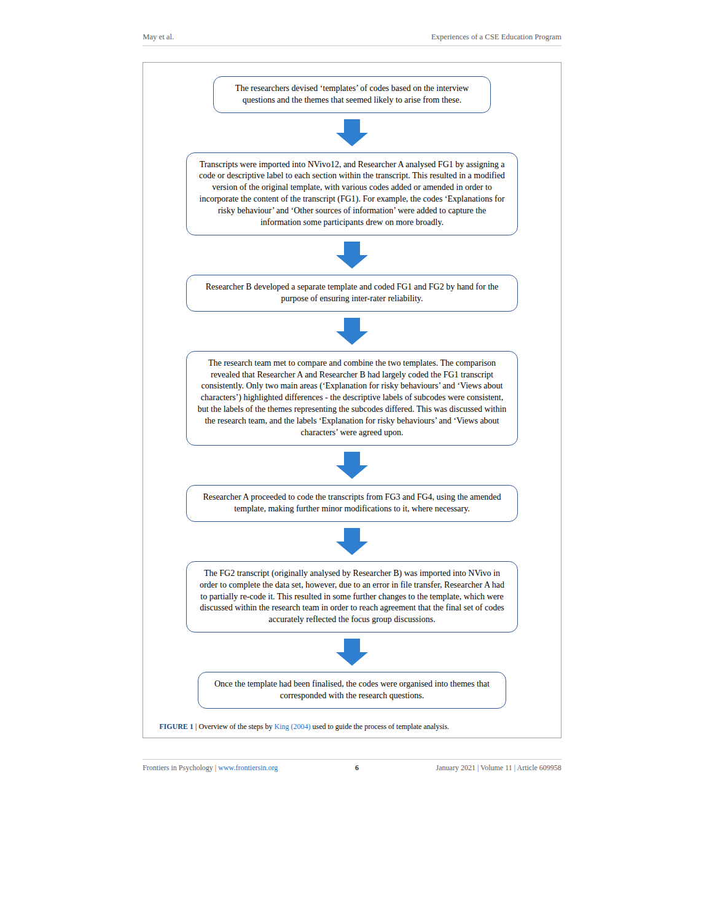May et al.
Experiences of a CSE Education Program
The researchers devised ‘templates’ of codes based on the interview questions and the themes that seemed likely to arise from these.
Transcripts were imported into NVivo12, and Researcher A analysed FG1 by assigning a code or descriptive label to each section within the transcript. This resulted in a modified version of the original template, with various codes added or amended in order to incorporate the content of the transcript (FG1). For example, the codes ‘Explanations for risky behaviour’ and ‘Other sources of information’ were added to capture the information some participants drew on more broadly.
Researcher B developed a separate template and coded FG1 and FG2 by hand for the purpose of ensuring inter-rater reliability.
The research team met to compare and combine the two templates. The comparison revealed that Researcher A and Researcher B had largely coded the FG1 transcript consistently. Only two main areas (‘Explanation for risky behaviours’ and ‘Views about characters’) highlighted differences - the descriptive labels of subcodes were consistent, but the labels of the themes representing the subcodes differed. This was discussed within the research team, and the labels ‘Explanation for risky behaviours’ and ‘Views about characters’ were agreed upon.
Researcher A proceeded to code the transcripts from FG3 and FG4, using the amended template, making further minor modifications to it, where necessary.
The FG2 transcript (originally analysed by Researcher B) was imported into NVivo in order to complete the data set, however, due to an error in file transfer, Researcher A had to partially re-code it. This resulted in some further changes to the template, which were discussed within the research team in order to reach agreement that the final set of codes accurately reflected the focus group discussions.
Once the template had been finalised, the codes were organised into themes that corresponded with the research questions.
FIGURE 1 | Overview of the steps by King (2004) used to guide the process of template analysis.
Frontiers in Psychology | www.frontiersin.org
6
January 2021 | Volume 11 | Article 609958